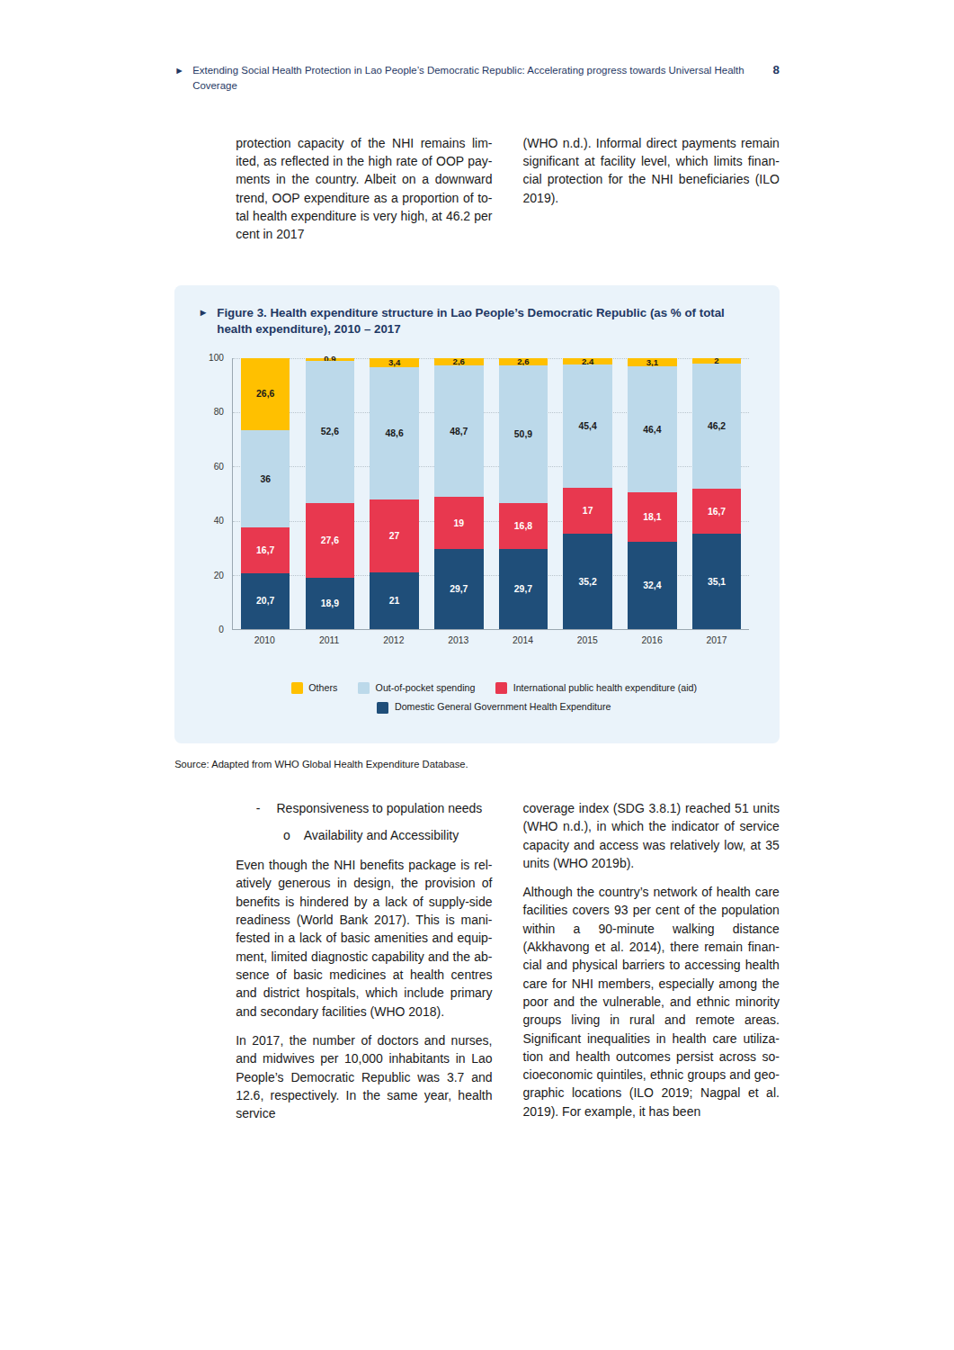► Extending Social Health Protection in Lao People’s Democratic Republic: Accelerating progress towards Universal Health Coverage 8
protection capacity of the NHI remains limited, as reflected in the high rate of OOP payments in the country. Albeit on a downward trend, OOP expenditure as a proportion of total health expenditure is very high, at 46.2 per cent in 2017
(WHO n.d.). Informal direct payments remain significant at facility level, which limits financial protection for the NHI beneficiaries (ILO 2019).
► Figure 3. Health expenditure structure in Lao People’s Democratic Republic (as % of total health expenditure), 2010 – 2017
100 80 60 40 20 0
26,6
36
16,7
20,7
0,9
52,6
27,6
18,9
3,4
48,6
27
21
2,6
48,7
19
29,7
2,6
50,9
16,8
29,7
2,4
45,4
17
35,2
3,1
46,4
18,1
32,4
2
46,2
16,7
35,1
2010201120122013 2014201520162017
Others
Out-of-pocket spending
International public health expenditure (aid)
Domestic General Government Health Expenditure
Source: Adapted from WHO Global Health Expenditure Database.
- Responsiveness to population needs
o Availability and Accessibility
Even though the NHI benefits package is relatively generous in design, the provision of benefits is hindered by a lack of supply-side readiness (World Bank 2017). This is manifested in a lack of basic amenities and equipment, limited diagnostic capability and the absence of basic medicines at health centres and district hospitals, which include primary and secondary facilities (WHO 2018).
In 2017, the number of doctors and nurses, and midwives per 10,000 inhabitants in Lao People’s Democratic Republic was 3.7 and 12.6, respectively. In the same year, health service
coverage index (SDG 3.8.1) reached 51 units (WHO n.d.), in which the indicator of service capacity and access was relatively low, at 35 units (WHO 2019b).
Although the country’s network of health care facilities covers 93 per cent of the population within a 90-minute walking distance (Akkhavong et al. 2014), there remain financial and physical barriers to accessing health care for NHI members, especially among the poor and the vulnerable, and ethnic minority groups living in rural and remote areas. Significant inequalities in health care utilization and health outcomes persist across socioeconomic quintiles, ethnic groups and geographic locations (ILO 2019; Nagpal et al. 2019). For example, it has been